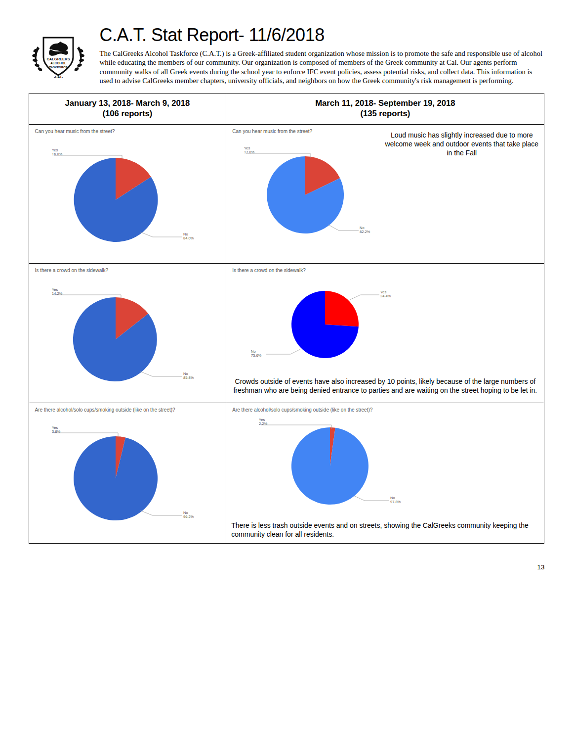CALGREEKS ALCOHOL TASKFORCE -CAT-
C.A.T. Stat Report- 11/6/2018
The CalGreeks Alcohol Taskforce (C.A.T.) is a Greek-affiliated student organization whose mission is to promote the safe and responsible use of alcohol while educating the members of our community. Our organization is composed of members of the Greek community at Cal. Our agents perform community walks of all Greek events during the school year to enforce IFC event policies, assess potential risks, and collect data. This information is used to advise CalGreeks member chapters, university officials, and neighbors on how the Greek community's risk management is performing.
| January 13, 2018- March 9, 2018 (106 reports) | March 11, 2018- September 19, 2018 (135 reports) |
| --- | --- |
| Can you hear music from the street? Yes 16.0% No 84.0% | Can you hear music from the street? Yes 17.8% No 82.2% Loud music has slightly increased due to more welcome week and outdoor events that take place in the Fall |
| Is there a crowd on the sidewalk? Yes 14.2% No 85.8% | Is there a crowd on the sidewalk? Yes 24.4% No 75.6% Crowds outside of events have also increased by 10 points, likely because of the large numbers of freshman who are being denied entrance to parties and are waiting on the street hoping to be let in. |
| Are there alcohol/solo cups/smoking outside (like on the street)? Yes 3.8% No 96.2% | Are there alcohol/solo cups/smoking outside (like on the street)? Yes 2.2% No 97.8% There is less trash outside events and on streets, showing the CalGreeks community keeping the community clean for all residents. |
13